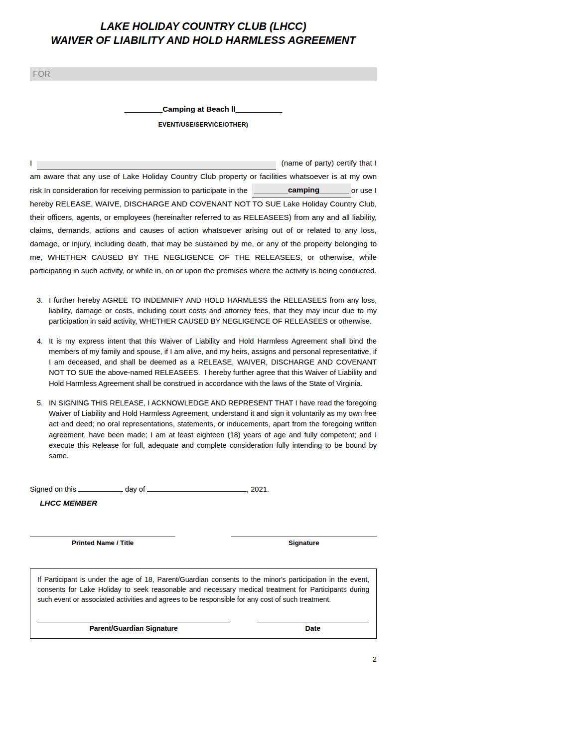LAKE HOLIDAY COUNTRY CLUB (LHCC)
WAIVER OF LIABILITY AND HOLD HARMLESS AGREEMENT
FOR
_________Camping at Beach ll___________
EVENT/USE/SERVICE/OTHER)
I (name of party) certify that I am aware that any use of Lake Holiday Country Club property or facilities whatsoever is at my own risk In consideration for receiving permission to participate in the ________camping_______or use I hereby RELEASE, WAIVE, DISCHARGE AND COVENANT NOT TO SUE Lake Holiday Country Club, their officers, agents, or employees (hereinafter referred to as RELEASEES) from any and all liability, claims, demands, actions and causes of action whatsoever arising out of or related to any loss, damage, or injury, including death, that may be sustained by me, or any of the property belonging to me, WHETHER CAUSED BY THE NEGLIGENCE OF THE RELEASEES, or otherwise, while participating in such activity, or while in, on or upon the premises where the activity is being conducted.
I further hereby AGREE TO INDEMNIFY AND HOLD HARMLESS the RELEASEES from any loss, liability, damage or costs, including court costs and attorney fees, that they may incur due to my participation in said activity, WHETHER CAUSED BY NEGLIGENCE OF RELEASEES or otherwise.
It is my express intent that this Waiver of Liability and Hold Harmless Agreement shall bind the members of my family and spouse, if I am alive, and my heirs, assigns and personal representative, if I am deceased, and shall be deemed as a RELEASE, WAIVER, DISCHARGE AND COVENANT NOT TO SUE the above-named RELEASEES. I hereby further agree that this Waiver of Liability and Hold Harmless Agreement shall be construed in accordance with the laws of the State of Virginia.
IN SIGNING THIS RELEASE, I ACKNOWLEDGE AND REPRESENT THAT I have read the foregoing Waiver of Liability and Hold Harmless Agreement, understand it and sign it voluntarily as my own free act and deed; no oral representations, statements, or inducements, apart from the foregoing written agreement, have been made; I am at least eighteen (18) years of age and fully competent; and I execute this Release for full, adequate and complete consideration fully intending to be bound by same.
Signed on this day of , 2021.
LHCC MEMBER
| Printed Name / Title | | Signature |
If Participant is under the age of 18, Parent/Guardian consents to the minor's participation in the event, consents for Lake Holiday to seek reasonable and necessary medical treatment for Participants during such event or associated activities and agrees to be responsible for any cost of such treatment.
| Parent/Guardian Signature | | Date |
2